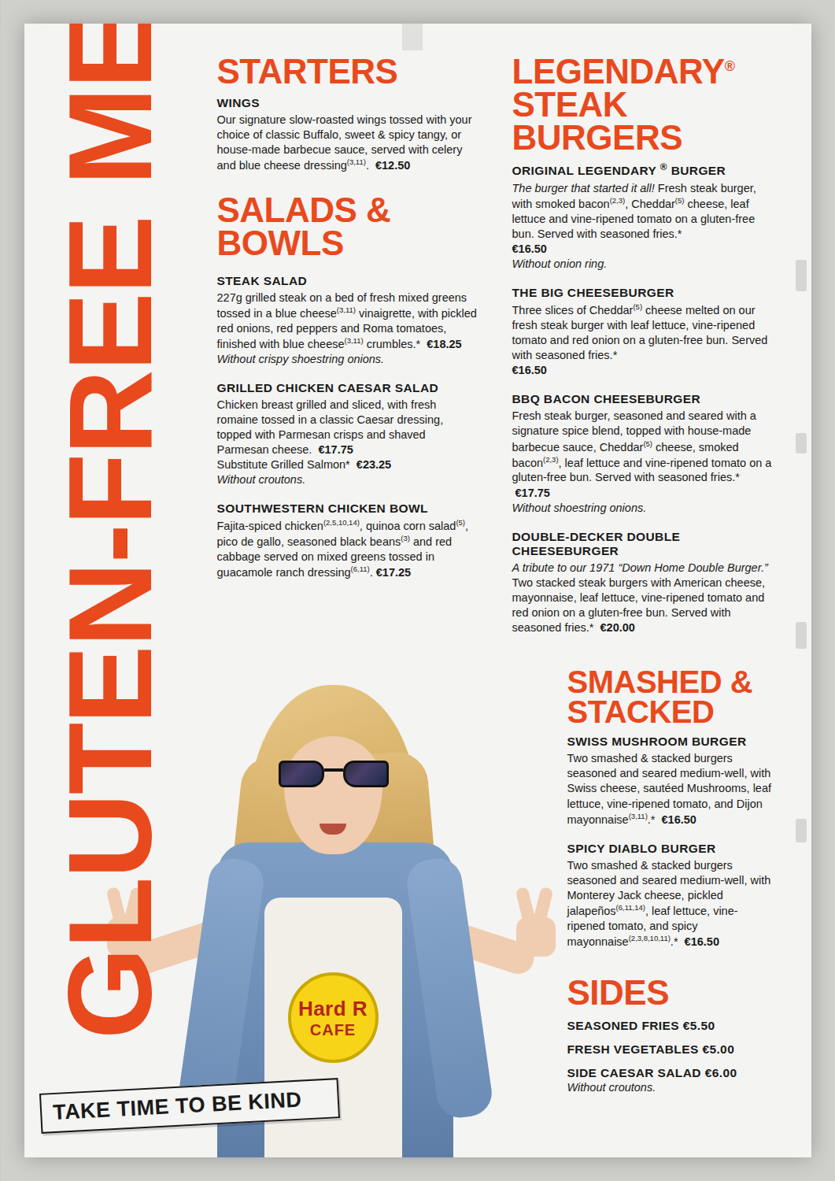Gluten-Free Menu
Starters
Wings
Our signature slow-roasted wings tossed with your choice of classic Buffalo, sweet & spicy tangy, or house-made barbecue sauce, served with celery and blue cheese dressing(3,11). €12.50
Salads & Bowls
Steak Salad
227g grilled steak on a bed of fresh mixed greens tossed in a blue cheese(3,11) vinaigrette, with pickled red onions, red peppers and Roma tomatoes, finished with blue cheese(3,11) crumbles.* €18.25
Without crispy shoestring onions.
Grilled Chicken Caesar Salad
Chicken breast grilled and sliced, with fresh romaine tossed in a classic Caesar dressing, topped with Parmesan crisps and shaved Parmesan cheese. €17.75
Substitute Grilled Salmon* €23.25
Without croutons.
Southwestern Chicken Bowl
Fajita-spiced chicken(2,5,10,14), quinoa corn salad(5), pico de gallo, seasoned black beans(3) and red cabbage served on mixed greens tossed in guacamole ranch dressing(6,11). €17.25
Legendary®
Steak Burgers
Original Legendary ® Burger
The burger that started it all! Fresh steak burger, with smoked bacon(2,3), Cheddar(5) cheese, leaf lettuce and vine-ripened tomato on a gluten-free bun. Served with seasoned fries.*
€16.50
Without onion ring.
The Big Cheeseburger
Three slices of Cheddar(5) cheese melted on our fresh steak burger with leaf lettuce, vine-ripened tomato and red onion on a gluten-free bun. Served with seasoned fries.*
€16.50
BBQ Bacon Cheeseburger
Fresh steak burger, seasoned and seared with a signature spice blend, topped with house-made barbecue sauce, Cheddar(5) cheese, smoked bacon(2,3), leaf lettuce and vine-ripened tomato on a gluten-free bun. Served with seasoned fries.* €17.75
Without shoestring onions.
Double-Decker Double Cheeseburger
A tribute to our 1971 “Down Home Double Burger.” Two stacked steak burgers with American cheese, mayonnaise, leaf lettuce, vine-ripened tomato and red onion on a gluten-free bun. Served with seasoned fries.* €20.00
Smashed &
Stacked
Swiss Mushroom Burger
Two smashed & stacked burgers seasoned and seared medium-well, with Swiss cheese, sautéed Mushrooms, leaf lettuce, vine-ripened tomato, and Dijon mayonnaise(3,11).* €16.50
Spicy Diablo Burger
Two smashed & stacked burgers seasoned and seared medium-well, with Monterey Jack cheese, pickled jalapeños(6,11,14), leaf lettuce, vine-ripened tomato, and spicy mayonnaise(2,3,8,10,11).* €16.50
Sides
Seasoned Fries €5.50
Fresh Vegetables €5.00
Side Caesar Salad €6.00
Without croutons.
Hard R
CAFE
Take time to be kind